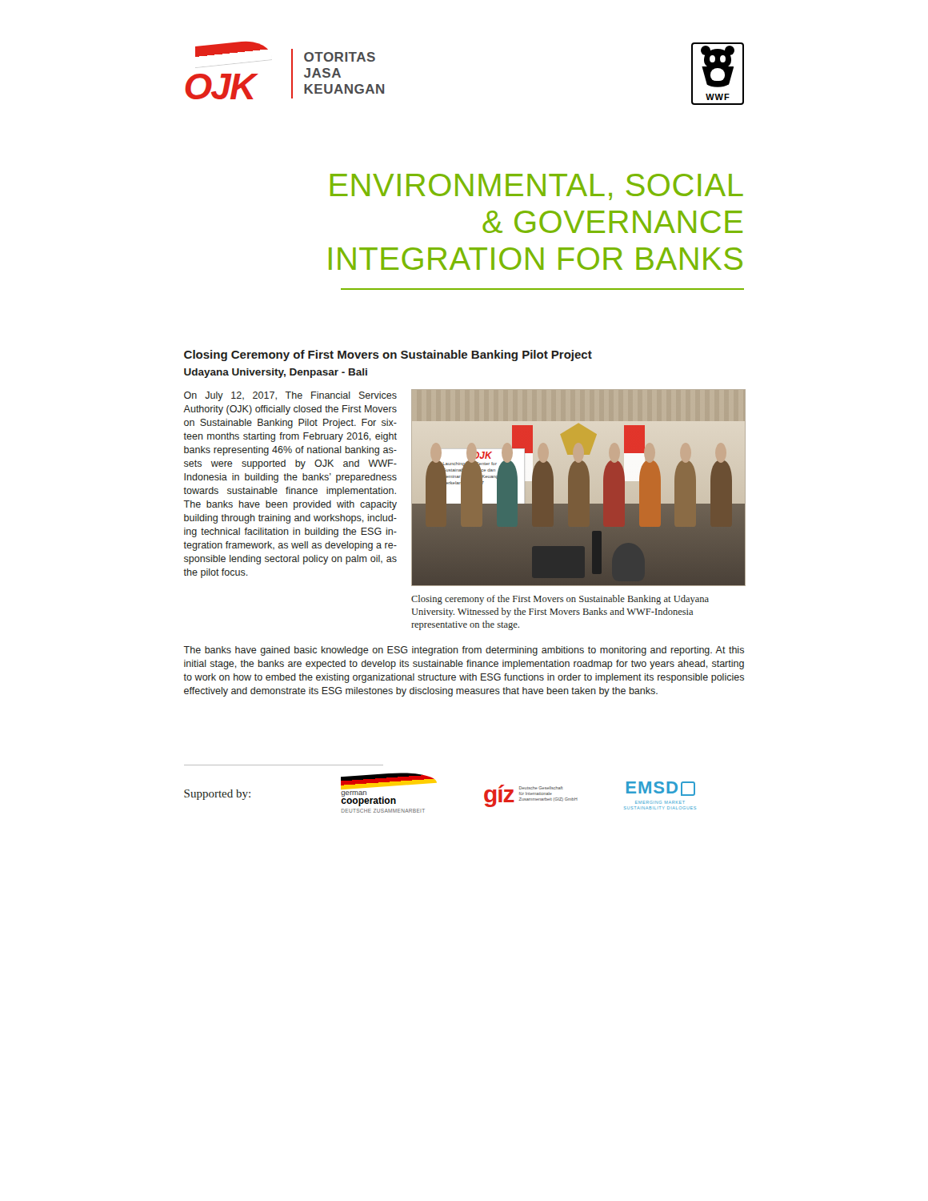OJK
OTORITAS
JASA
KEUANGAN
WWF
ENVIRONMENTAL, SOCIAL
& GOVERNANCE
INTEGRATION FOR BANKS
Closing Ceremony of First Movers on Sustainable Banking Pilot Project
Udayana University, Denpasar - Bali
On July 12, 2017, The Financial Services Authority (OJK) officially closed the First Movers on Sustainable Banking Pilot Project. For sixteen months starting from February 2016, eight banks representing 46% of national banking assets were supported by OJK and WWF-Indonesia in building the banks’ preparedness towards sustainable finance implementation. The banks have been provided with capacity building through training and workshops, including technical facilitation in building the ESG integration framework, as well as developing a responsible lending sectoral policy on palm oil, as the pilot focus.
OJK
Launching Bali Center for Sustainable Finance dan
Seminar Nasional Keuangan Berkelanjutan 2017
Closing ceremony of the First Movers on Sustainable Banking at Udayana University. Witnessed by the First Movers Banks and WWF-Indonesia representative on the stage.
The banks have gained basic knowledge on ESG integration from determining ambitions to monitoring and reporting. At this initial stage, the banks are expected to develop its sustainable finance implementation roadmap for two years ahead, starting to work on how to embed the existing organizational structure with ESG functions in order to implement its responsible policies effectively and demonstrate its ESG milestones by disclosing measures that have been taken by the banks.
Supported by:
german cooperation DEUTSCHE ZUSAMMENARBEIT
gíz
Deutsche Gesellschaft
für Internationale
Zusammenarbeit (GIZ) GmbH
EMSD
EMERGING MARKET
SUSTAINABILITY DIALOGUES